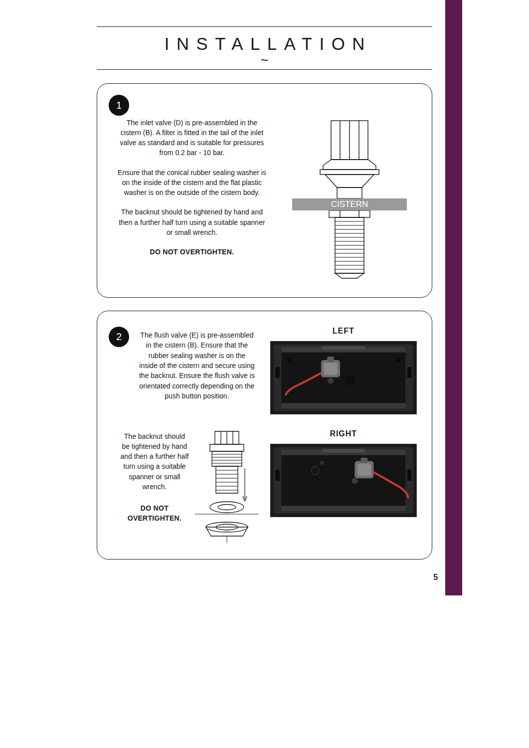INSTALLATION
~
1
The inlet valve (D) is pre-assembled in the cistern (B). A filter is fitted in the tail of the inlet valve as standard and is suitable for pressures from 0.2 bar - 10 bar.
Ensure that the conical rubber sealing washer is on the inside of the cistern and the flat plastic washer is on the outside of the cistern body.
The backnut should be tightened by hand and then a further half turn using a suitable spanner or small wrench.
DO NOT OVERTIGHTEN.
CISTERN
2
The flush valve (E) is pre-assembled in the cistern (B). Ensure that the rubber sealing washer is on the inside of the cistern and secure using the backnut. Ensure the flush valve is orientated correctly depending on the push button position.
The backnut should be tightened by hand and then a further half turn using a suitable spanner or small wrench.
DO NOT
OVERTIGHTEN.
LEFT
RIGHT
5